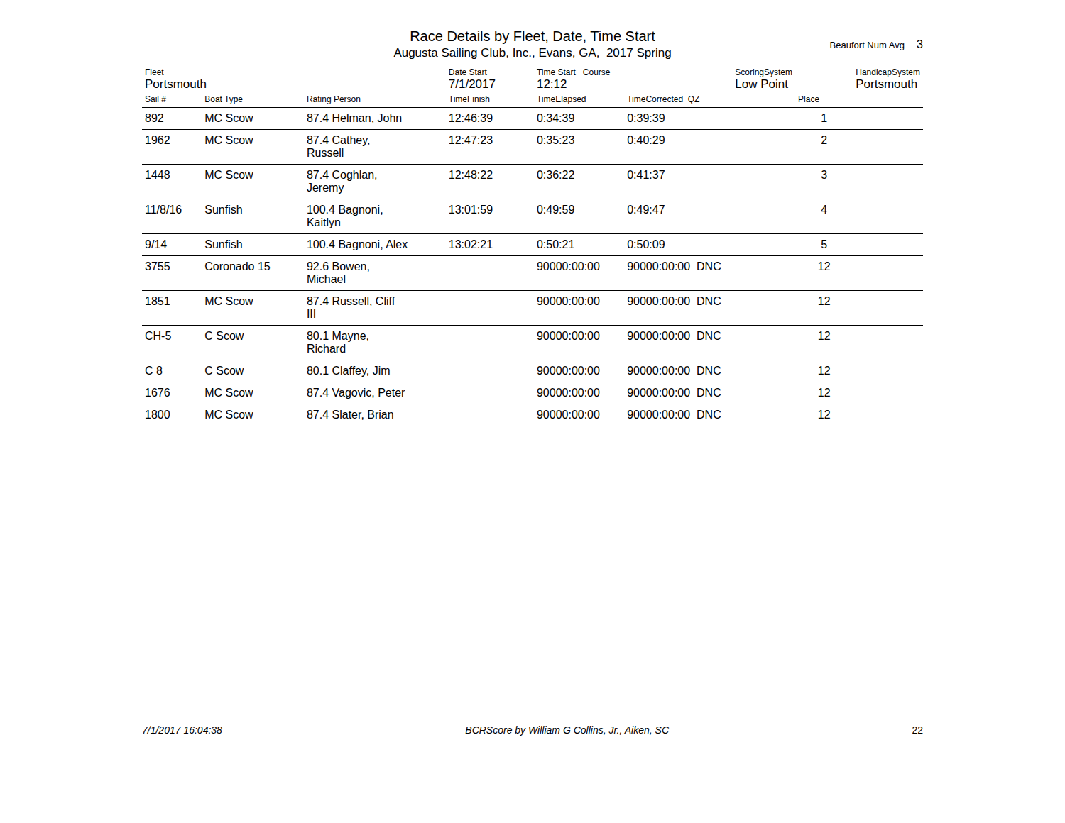Beaufort Num Avg 3
Race Details by Fleet, Date, Time Start
Augusta Sailing Club, Inc., Evans, GA, 2017 Spring
| Fleet | | | Date Start | Time Start Course | | ScoringSystem | | HandicapSystem |
| --- | --- | --- | --- | --- | --- | --- | --- | --- |
| Portsmouth | 7/1/2017 | 12:12 | | Low Point | Portsmouth |
| Sail # | Boat Type | Rating Person | TimeFinish | TimeElapsed | TimeCorrected QZ | | Place | |
| 892 | MC Scow | 87.4 Helman, John | 12:46:39 | 0:34:39 | 0:39:39 | | 1 | |
| 1962 | MC Scow | 87.4 Cathey, Russell | 12:47:23 | 0:35:23 | 0:40:29 | | 2 | |
| 1448 | MC Scow | 87.4 Coghlan, Jeremy | 12:48:22 | 0:36:22 | 0:41:37 | | 3 | |
| 11/8/16 | Sunfish | 100.4 Bagnoni, Kaitlyn | 13:01:59 | 0:49:59 | 0:49:47 | | 4 | |
| 9/14 | Sunfish | 100.4 Bagnoni, Alex | 13:02:21 | 0:50:21 | 0:50:09 | | 5 | |
| 3755 | Coronado 15 | 92.6 Bowen, Michael | | 90000:00:00 | 90000:00:00 DNC | | 12 | |
| 1851 | MC Scow | 87.4 Russell, Cliff III | | 90000:00:00 | 90000:00:00 DNC | | 12 | |
| CH-5 | C Scow | 80.1 Mayne, Richard | | 90000:00:00 | 90000:00:00 DNC | | 12 | |
| C 8 | C Scow | 80.1 Claffey, Jim | | 90000:00:00 | 90000:00:00 DNC | | 12 | |
| 1676 | MC Scow | 87.4 Vagovic, Peter | | 90000:00:00 | 90000:00:00 DNC | | 12 | |
| 1800 | MC Scow | 87.4 Slater, Brian | | 90000:00:00 | 90000:00:00 DNC | | 12 | |
7/1/2017 16:04:38
BCRScore by William G Collins, Jr., Aiken, SC
22